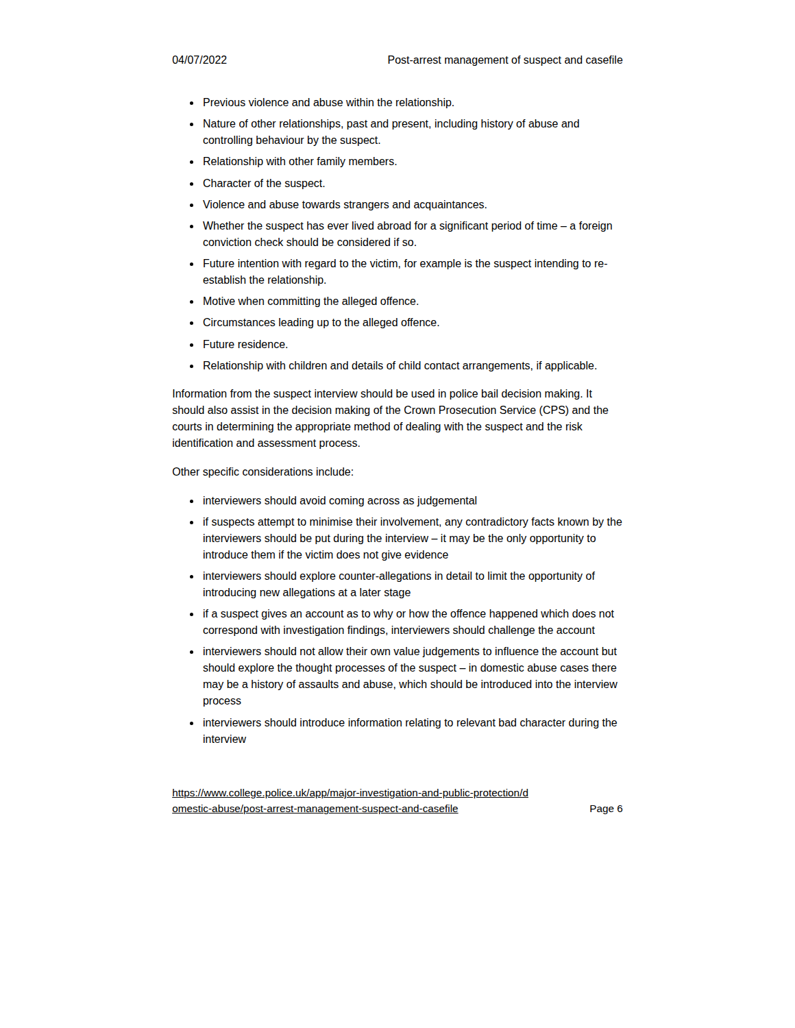04/07/2022 Post-arrest management of suspect and casefile
Previous violence and abuse within the relationship.
Nature of other relationships, past and present, including history of abuse and controlling behaviour by the suspect.
Relationship with other family members.
Character of the suspect.
Violence and abuse towards strangers and acquaintances.
Whether the suspect has ever lived abroad for a significant period of time – a foreign conviction check should be considered if so.
Future intention with regard to the victim, for example is the suspect intending to re-establish the relationship.
Motive when committing the alleged offence.
Circumstances leading up to the alleged offence.
Future residence.
Relationship with children and details of child contact arrangements, if applicable.
Information from the suspect interview should be used in police bail decision making. It should also assist in the decision making of the Crown Prosecution Service (CPS) and the courts in determining the appropriate method of dealing with the suspect and the risk identification and assessment process.
Other specific considerations include:
interviewers should avoid coming across as judgemental
if suspects attempt to minimise their involvement, any contradictory facts known by the interviewers should be put during the interview – it may be the only opportunity to introduce them if the victim does not give evidence
interviewers should explore counter-allegations in detail to limit the opportunity of introducing new allegations at a later stage
if a suspect gives an account as to why or how the offence happened which does not correspond with investigation findings, interviewers should challenge the account
interviewers should not allow their own value judgements to influence the account but should explore the thought processes of the suspect – in domestic abuse cases there may be a history of assaults and abuse, which should be introduced into the interview process
interviewers should introduce information relating to relevant bad character during the interview
https://www.college.police.uk/app/major-investigation-and-public-protection/domestic-abuse/post-arrest-management-suspect-and-casefile Page 6